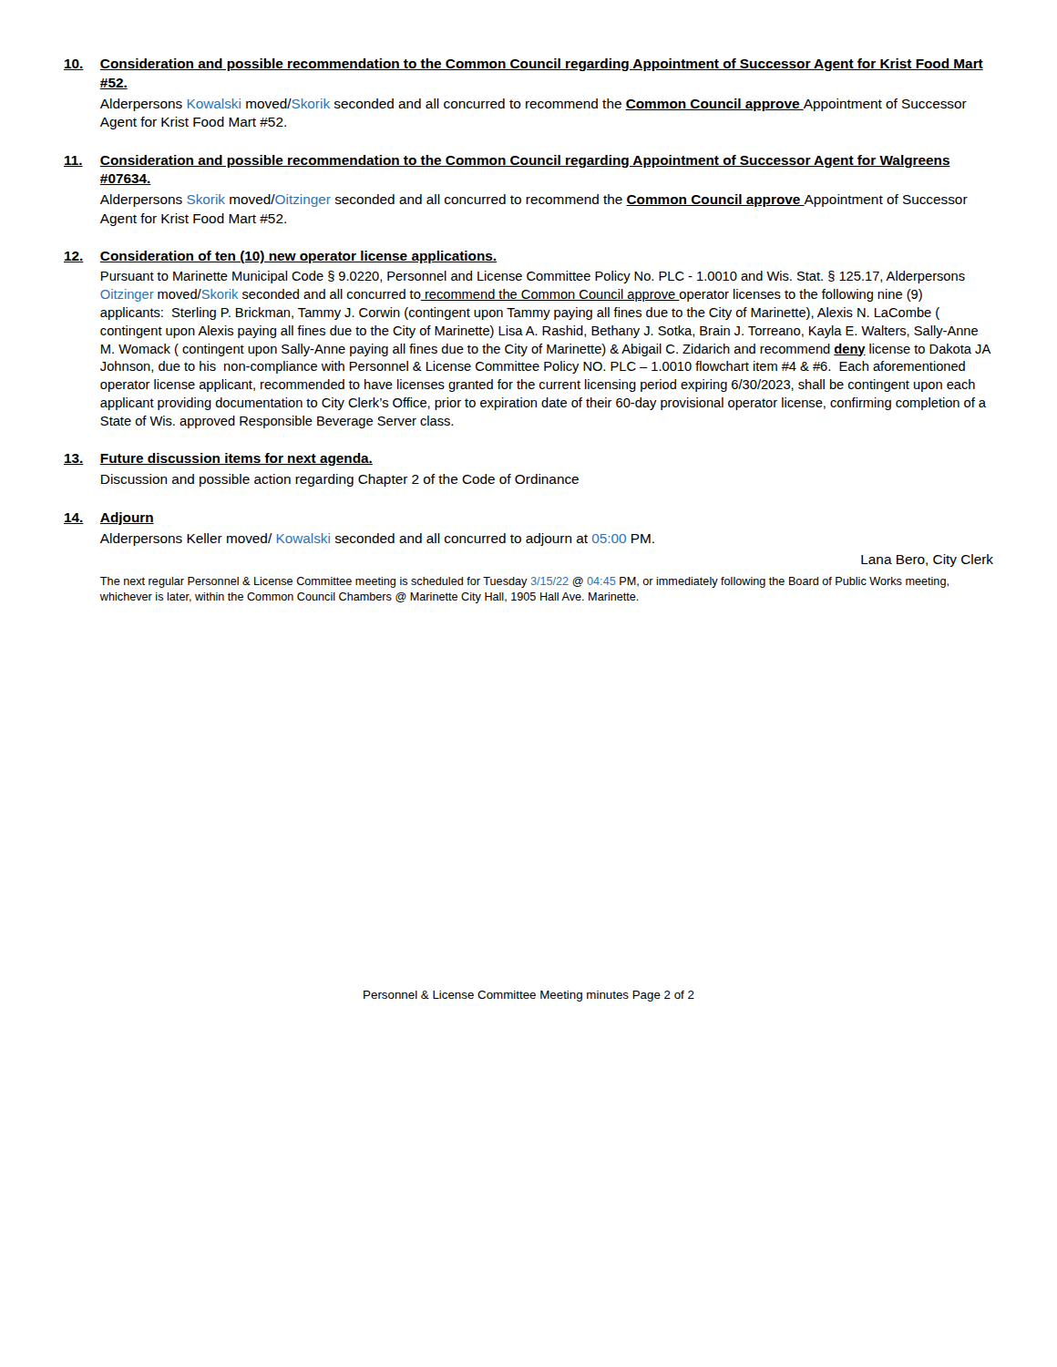10. Consideration and possible recommendation to the Common Council regarding Appointment of Successor Agent for Krist Food Mart #52. Alderpersons Kowalski moved/Skorik seconded and all concurred to recommend the Common Council approve Appointment of Successor Agent for Krist Food Mart #52.
11. Consideration and possible recommendation to the Common Council regarding Appointment of Successor Agent for Walgreens #07634. Alderpersons Skorik moved/Oitzinger seconded and all concurred to recommend the Common Council approve Appointment of Successor Agent for Krist Food Mart #52.
12. Consideration of ten (10) new operator license applications. Pursuant to Marinette Municipal Code § 9.0220, Personnel and License Committee Policy No. PLC - 1.0010 and Wis. Stat. § 125.17, Alderpersons Oitzinger moved/Skorik seconded and all concurred to recommend the Common Council approve operator licenses to the following nine (9) applicants: Sterling P. Brickman, Tammy J. Corwin (contingent upon Tammy paying all fines due to the City of Marinette), Alexis N. LaCombe ( contingent upon Alexis paying all fines due to the City of Marinette) Lisa A. Rashid, Bethany J. Sotka, Brain J. Torreano, Kayla E. Walters, Sally-Anne M. Womack ( contingent upon Sally-Anne paying all fines due to the City of Marinette) & Abigail C. Zidarich and recommend deny license to Dakota JA Johnson, due to his non-compliance with Personnel & License Committee Policy NO. PLC – 1.0010 flowchart item #4 & #6. Each aforementioned operator license applicant, recommended to have licenses granted for the current licensing period expiring 6/30/2023, shall be contingent upon each applicant providing documentation to City Clerk’s Office, prior to expiration date of their 60-day provisional operator license, confirming completion of a State of Wis. approved Responsible Beverage Server class.
13. Future discussion items for next agenda. Discussion and possible action regarding Chapter 2 of the Code of Ordinance
14. Adjourn Alderpersons Keller moved/ Kowalski seconded and all concurred to adjourn at 05:00 PM.
Lana Bero, City Clerk
The next regular Personnel & License Committee meeting is scheduled for Tuesday 3/15/22 @ 04:45 PM, or immediately following the Board of Public Works meeting, whichever is later, within the Common Council Chambers @ Marinette City Hall, 1905 Hall Ave. Marinette.
Personnel & License Committee Meeting minutes Page 2 of 2